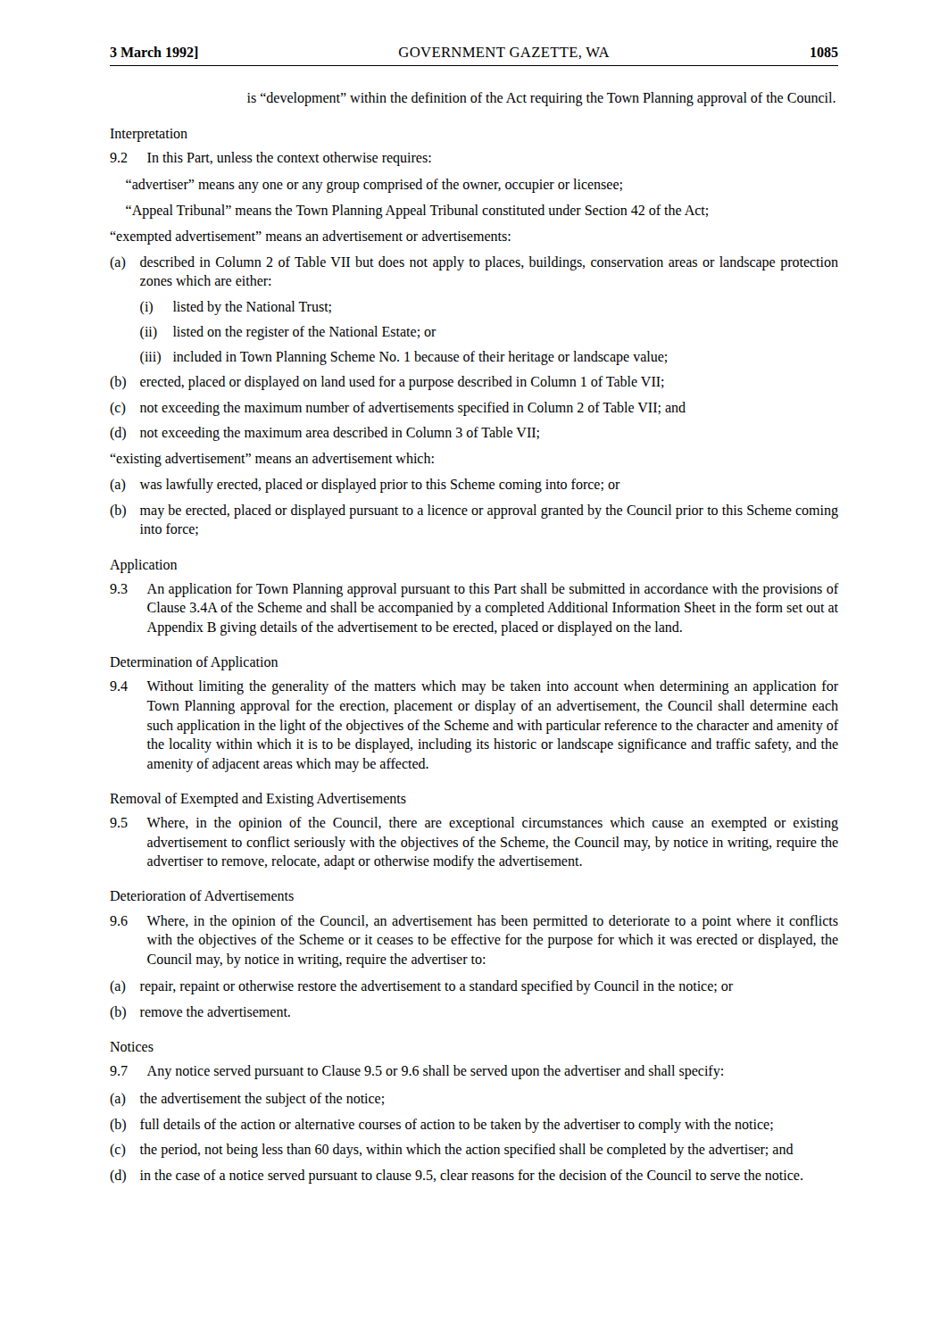3 March 1992] GOVERNMENT GAZETTE, WA 1085
is “development” within the definition of the Act requiring the Town Planning approval of the Council.
Interpretation
9.2 In this Part, unless the context otherwise requires:
“advertiser” means any one or any group comprised of the owner, occupier or licensee;
“Appeal Tribunal” means the Town Planning Appeal Tribunal constituted under Section 42 of the Act;
“exempted advertisement” means an advertisement or advertisements:
(a) described in Column 2 of Table VII but does not apply to places, buildings, conservation areas or landscape protection zones which are either:
(i) listed by the National Trust;
(ii) listed on the register of the National Estate; or
(iii) included in Town Planning Scheme No. 1 because of their heritage or landscape value;
(b) erected, placed or displayed on land used for a purpose described in Column 1 of Table VII;
(c) not exceeding the maximum number of advertisements specified in Column 2 of Table VII; and
(d) not exceeding the maximum area described in Column 3 of Table VII;
“existing advertisement” means an advertisement which:
(a) was lawfully erected, placed or displayed prior to this Scheme coming into force; or
(b) may be erected, placed or displayed pursuant to a licence or approval granted by the Council prior to this Scheme coming into force;
Application
9.3 An application for Town Planning approval pursuant to this Part shall be submitted in accordance with the provisions of Clause 3.4A of the Scheme and shall be accompanied by a completed Additional Information Sheet in the form set out at Appendix B giving details of the advertisement to be erected, placed or displayed on the land.
Determination of Application
9.4 Without limiting the generality of the matters which may be taken into account when determining an application for Town Planning approval for the erection, placement or display of an advertisement, the Council shall determine each such application in the light of the objectives of the Scheme and with particular reference to the character and amenity of the locality within which it is to be displayed, including its historic or landscape significance and traffic safety, and the amenity of adjacent areas which may be affected.
Removal of Exempted and Existing Advertisements
9.5 Where, in the opinion of the Council, there are exceptional circumstances which cause an exempted or existing advertisement to conflict seriously with the objectives of the Scheme, the Council may, by notice in writing, require the advertiser to remove, relocate, adapt or otherwise modify the advertisement.
Deterioration of Advertisements
9.6 Where, in the opinion of the Council, an advertisement has been permitted to deteriorate to a point where it conflicts with the objectives of the Scheme or it ceases to be effective for the purpose for which it was erected or displayed, the Council may, by notice in writing, require the advertiser to:
(a) repair, repaint or otherwise restore the advertisement to a standard specified by Council in the notice; or
(b) remove the advertisement.
Notices
9.7 Any notice served pursuant to Clause 9.5 or 9.6 shall be served upon the advertiser and shall specify:
(a) the advertisement the subject of the notice;
(b) full details of the action or alternative courses of action to be taken by the advertiser to comply with the notice;
(c) the period, not being less than 60 days, within which the action specified shall be completed by the advertiser; and
(d) in the case of a notice served pursuant to clause 9.5, clear reasons for the decision of the Council to serve the notice.